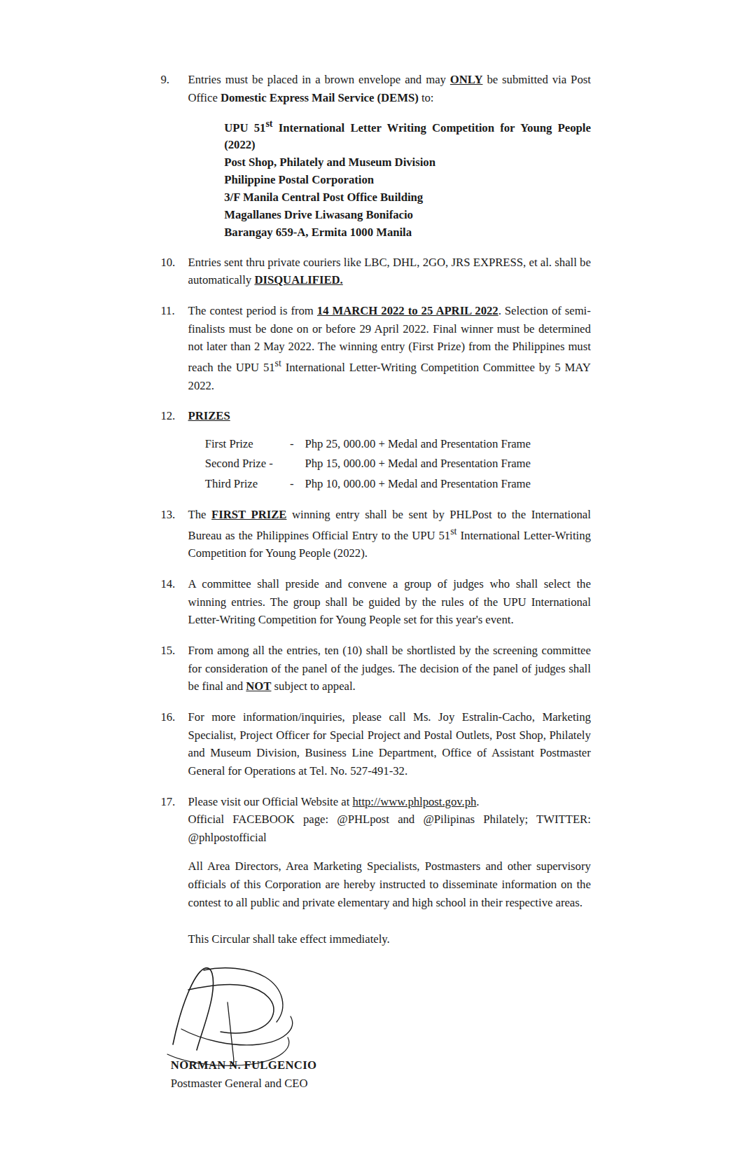9. Entries must be placed in a brown envelope and may ONLY be submitted via Post Office Domestic Express Mail Service (DEMS) to:
UPU 51st International Letter Writing Competition for Young People (2022)
Post Shop, Philately and Museum Division
Philippine Postal Corporation
3/F Manila Central Post Office Building
Magallanes Drive Liwasang Bonifacio
Barangay 659-A, Ermita 1000 Manila
10. Entries sent thru private couriers like LBC, DHL, 2GO, JRS EXPRESS, et al. shall be automatically DISQUALIFIED.
11. The contest period is from 14 MARCH 2022 to 25 APRIL 2022. Selection of semi-finalists must be done on or before 29 April 2022. Final winner must be determined not later than 2 May 2022. The winning entry (First Prize) from the Philippines must reach the UPU 51st International Letter-Writing Competition Committee by 5 MAY 2022.
12. PRIZES
| First Prize | - | Php 25, 000.00 + Medal and Presentation Frame |
| Second Prize - | | Php 15, 000.00 + Medal and Presentation Frame |
| Third Prize | - | Php 10, 000.00 + Medal and Presentation Frame |
13. The FIRST PRIZE winning entry shall be sent by PHLPost to the International Bureau as the Philippines Official Entry to the UPU 51st International Letter-Writing Competition for Young People (2022).
14. A committee shall preside and convene a group of judges who shall select the winning entries. The group shall be guided by the rules of the UPU International Letter-Writing Competition for Young People set for this year's event.
15. From among all the entries, ten (10) shall be shortlisted by the screening committee for consideration of the panel of the judges. The decision of the panel of judges shall be final and NOT subject to appeal.
16. For more information/inquiries, please call Ms. Joy Estralin-Cacho, Marketing Specialist, Project Officer for Special Project and Postal Outlets, Post Shop, Philately and Museum Division, Business Line Department, Office of Assistant Postmaster General for Operations at Tel. No. 527-491-32.
17. Please visit our Official Website at http://www.phlpost.gov.ph.
Official FACEBOOK page: @PHLpost and @Pilipinas Philately; TWITTER: @phlpostofficial
All Area Directors, Area Marketing Specialists, Postmasters and other supervisory officials of this Corporation are hereby instructed to disseminate information on the contest to all public and private elementary and high school in their respective areas.
This Circular shall take effect immediately.
NORMAN N. FULGENCIO
Postmaster General and CEO